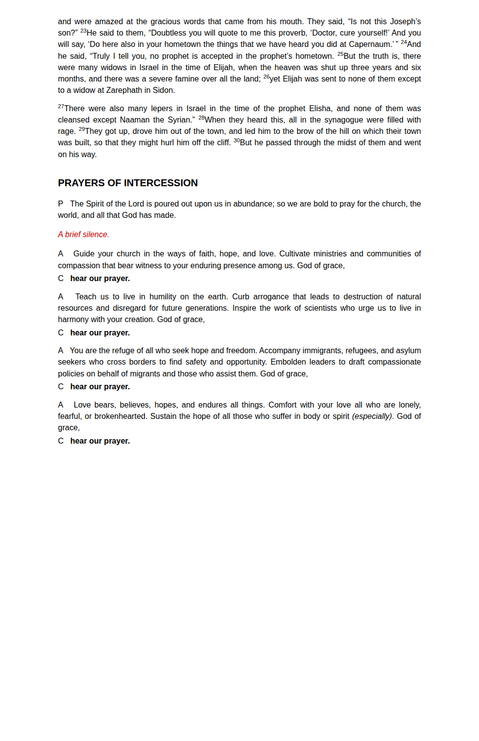and were amazed at the gracious words that came from his mouth. They said, “Is not this Joseph’s son?” 23He said to them, “Doubtless you will quote to me this proverb, ‘Doctor, cure yourself!’ And you will say, ‘Do here also in your hometown the things that we have heard you did at Capernaum.’ ” 24And he said, “Truly I tell you, no prophet is accepted in the prophet’s hometown. 25But the truth is, there were many widows in Israel in the time of Elijah, when the heaven was shut up three years and six months, and there was a severe famine over all the land; 26yet Elijah was sent to none of them except to a widow at Zarephath in Sidon.
27There were also many lepers in Israel in the time of the prophet Elisha, and none of them was cleansed except Naaman the Syrian.” 28When they heard this, all in the synagogue were filled with rage. 29They got up, drove him out of the town, and led him to the brow of the hill on which their town was built, so that they might hurl him off the cliff. 30But he passed through the midst of them and went on his way.
PRAYERS OF INTERCESSION
P The Spirit of the Lord is poured out upon us in abundance; so we are bold to pray for the church, the world, and all that God has made.
A brief silence.
A Guide your church in the ways of faith, hope, and love. Cultivate ministries and communities of compassion that bear witness to your enduring presence among us. God of grace,
C hear our prayer.
A Teach us to live in humility on the earth. Curb arrogance that leads to destruction of natural resources and disregard for future generations. Inspire the work of scientists who urge us to live in harmony with your creation. God of grace,
C hear our prayer.
A You are the refuge of all who seek hope and freedom. Accompany immigrants, refugees, and asylum seekers who cross borders to find safety and opportunity. Embolden leaders to draft compassionate policies on behalf of migrants and those who assist them. God of grace,
C hear our prayer.
A Love bears, believes, hopes, and endures all things. Comfort with your love all who are lonely, fearful, or brokenhearted. Sustain the hope of all those who suffer in body or spirit (especially). God of grace,
C hear our prayer.